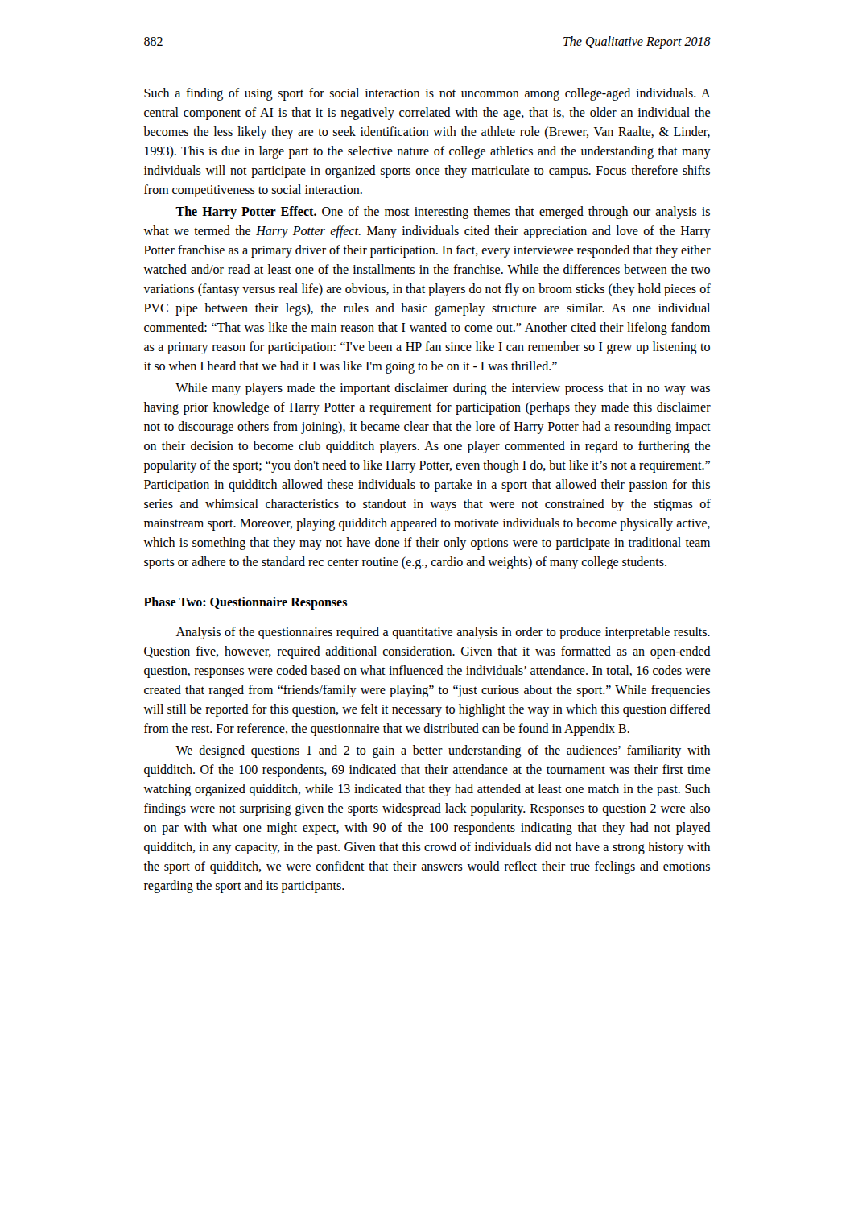882 The Qualitative Report 2018
Such a finding of using sport for social interaction is not uncommon among college-aged individuals. A central component of AI is that it is negatively correlated with the age, that is, the older an individual the becomes the less likely they are to seek identification with the athlete role (Brewer, Van Raalte, & Linder, 1993). This is due in large part to the selective nature of college athletics and the understanding that many individuals will not participate in organized sports once they matriculate to campus. Focus therefore shifts from competitiveness to social interaction.
The Harry Potter Effect. One of the most interesting themes that emerged through our analysis is what we termed the Harry Potter effect. Many individuals cited their appreciation and love of the Harry Potter franchise as a primary driver of their participation. In fact, every interviewee responded that they either watched and/or read at least one of the installments in the franchise. While the differences between the two variations (fantasy versus real life) are obvious, in that players do not fly on broom sticks (they hold pieces of PVC pipe between their legs), the rules and basic gameplay structure are similar. As one individual commented: “That was like the main reason that I wanted to come out.” Another cited their lifelong fandom as a primary reason for participation: “I've been a HP fan since like I can remember so I grew up listening to it so when I heard that we had it I was like I'm going to be on it - I was thrilled.”
While many players made the important disclaimer during the interview process that in no way was having prior knowledge of Harry Potter a requirement for participation (perhaps they made this disclaimer not to discourage others from joining), it became clear that the lore of Harry Potter had a resounding impact on their decision to become club quidditch players. As one player commented in regard to furthering the popularity of the sport; “you don't need to like Harry Potter, even though I do, but like it’s not a requirement.” Participation in quidditch allowed these individuals to partake in a sport that allowed their passion for this series and whimsical characteristics to standout in ways that were not constrained by the stigmas of mainstream sport. Moreover, playing quidditch appeared to motivate individuals to become physically active, which is something that they may not have done if their only options were to participate in traditional team sports or adhere to the standard rec center routine (e.g., cardio and weights) of many college students.
Phase Two: Questionnaire Responses
Analysis of the questionnaires required a quantitative analysis in order to produce interpretable results. Question five, however, required additional consideration. Given that it was formatted as an open-ended question, responses were coded based on what influenced the individuals’ attendance. In total, 16 codes were created that ranged from “friends/family were playing” to “just curious about the sport.” While frequencies will still be reported for this question, we felt it necessary to highlight the way in which this question differed from the rest. For reference, the questionnaire that we distributed can be found in Appendix B.
We designed questions 1 and 2 to gain a better understanding of the audiences’ familiarity with quidditch. Of the 100 respondents, 69 indicated that their attendance at the tournament was their first time watching organized quidditch, while 13 indicated that they had attended at least one match in the past. Such findings were not surprising given the sports widespread lack popularity. Responses to question 2 were also on par with what one might expect, with 90 of the 100 respondents indicating that they had not played quidditch, in any capacity, in the past. Given that this crowd of individuals did not have a strong history with the sport of quidditch, we were confident that their answers would reflect their true feelings and emotions regarding the sport and its participants.